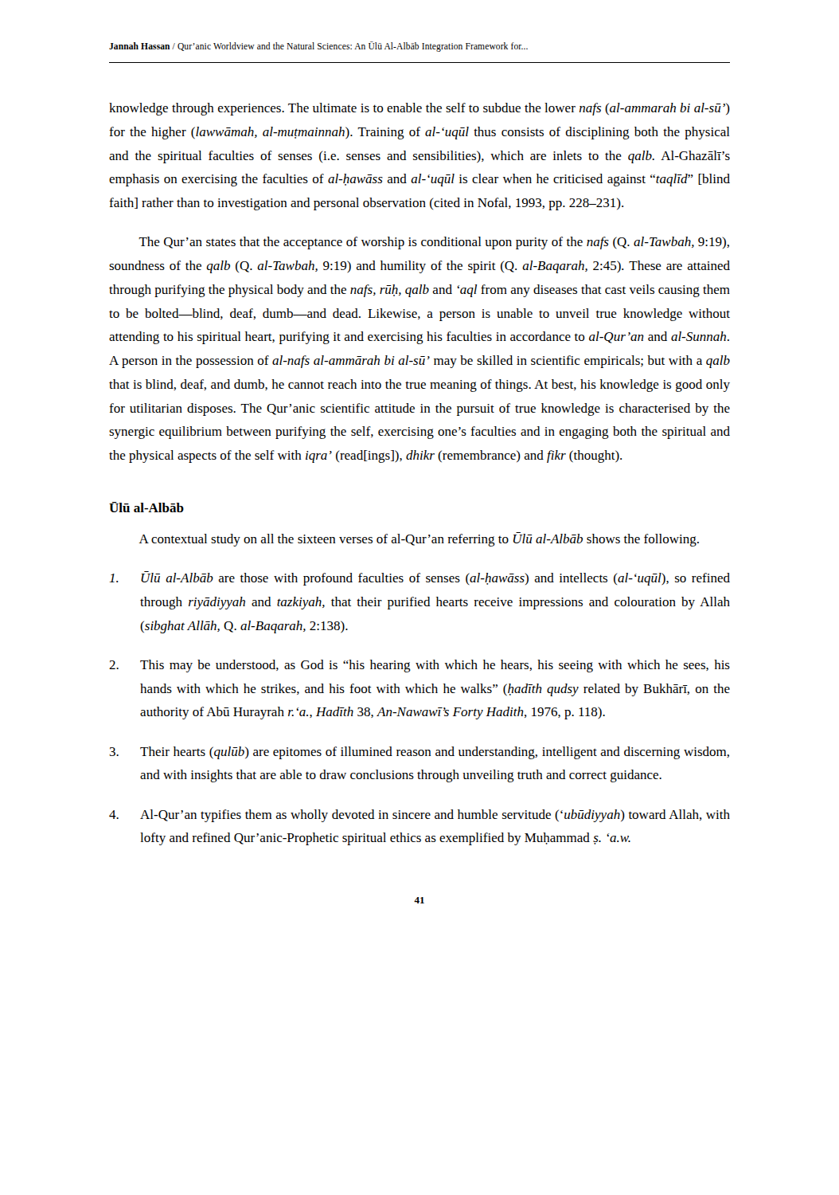Jannah Hassan / Qur’anic Worldview and the Natural Sciences: An Ūlū Al-Albāb Integration Framework for...
knowledge through experiences. The ultimate is to enable the self to subdue the lower nafs (al-ammarah bi al-sū’) for the higher (lawwāmah, al-muṭmainnah). Training of al-‘uqūl thus consists of disciplining both the physical and the spiritual faculties of senses (i.e. senses and sensibilities), which are inlets to the qalb. Al-Ghazālī’s emphasis on exercising the faculties of al-ḥawāss and al-‘uqūl is clear when he criticised against “taqlīd” [blind faith] rather than to investigation and personal observation (cited in Nofal, 1993, pp. 228–231).
The Qur’an states that the acceptance of worship is conditional upon purity of the nafs (Q. al-Tawbah, 9:19), soundness of the qalb (Q. al-Tawbah, 9:19) and humility of the spirit (Q. al-Baqarah, 2:45). These are attained through purifying the physical body and the nafs, rūḥ, qalb and ‘aql from any diseases that cast veils causing them to be bolted—blind, deaf, dumb—and dead. Likewise, a person is unable to unveil true knowledge without attending to his spiritual heart, purifying it and exercising his faculties in accordance to al-Qur’an and al-Sunnah. A person in the possession of al-nafs al-ammārah bi al-sū’ may be skilled in scientific empiricals; but with a qalb that is blind, deaf, and dumb, he cannot reach into the true meaning of things. At best, his knowledge is good only for utilitarian disposes. The Qur’anic scientific attitude in the pursuit of true knowledge is characterised by the synergic equilibrium between purifying the self, exercising one’s faculties and in engaging both the spiritual and the physical aspects of the self with iqra’ (read[ings]), dhikr (remembrance) and fikr (thought).
Ūlū al-Albāb
A contextual study on all the sixteen verses of al-Qur’an referring to Ūlū al-Albāb shows the following.
Ūlū al-Albāb are those with profound faculties of senses (al-ḥawāss) and intellects (al-‘uqūl), so refined through riyādiyyah and tazkiyah, that their purified hearts receive impressions and colouration by Allah (sibghat Allāh, Q. al-Baqarah, 2:138).
This may be understood, as God is “his hearing with which he hears, his seeing with which he sees, his hands with which he strikes, and his foot with which he walks” (ḥadīth qudsy related by Bukhārī, on the authority of Abū Hurayrah r.‘a., Hadīth 38, An-Nawawī’s Forty Hadith, 1976, p. 118).
Their hearts (qulūb) are epitomes of illumined reason and understanding, intelligent and discerning wisdom, and with insights that are able to draw conclusions through unveiling truth and correct guidance.
Al-Qur’an typifies them as wholly devoted in sincere and humble servitude (‘ubūdiyyah) toward Allah, with lofty and refined Qur’anic-Prophetic spiritual ethics as exemplified by Muḥammad ṣ. ‘a.w.
41